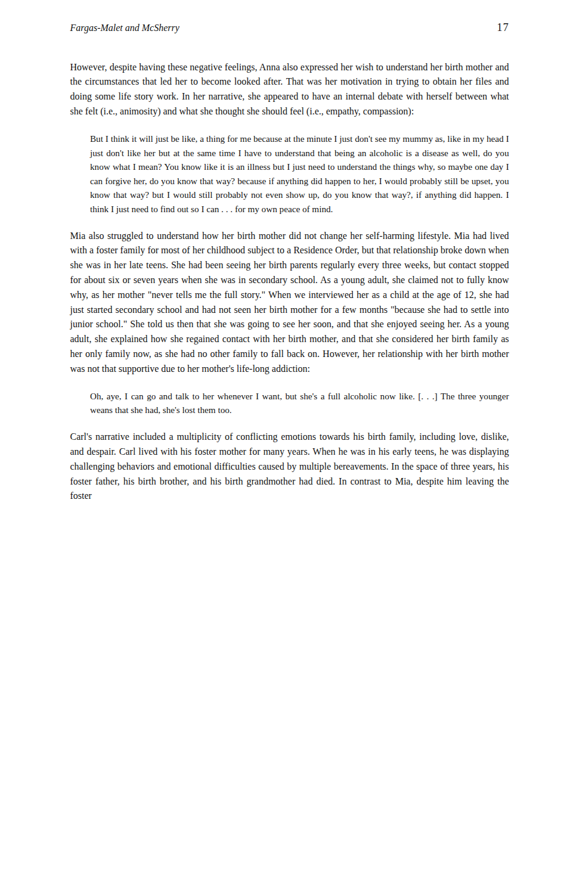Fargas-Malet and McSherry 17
However, despite having these negative feelings, Anna also expressed her wish to understand her birth mother and the circumstances that led her to become looked after. That was her motivation in trying to obtain her files and doing some life story work. In her narrative, she appeared to have an internal debate with herself between what she felt (i.e., animosity) and what she thought she should feel (i.e., empathy, compassion):
But I think it will just be like, a thing for me because at the minute I just don't see my mummy as, like in my head I just don't like her but at the same time I have to understand that being an alcoholic is a disease as well, do you know what I mean? You know like it is an illness but I just need to understand the things why, so maybe one day I can forgive her, do you know that way? because if anything did happen to her, I would probably still be upset, you know that way? but I would still probably not even show up, do you know that way?, if anything did happen. I think I just need to find out so I can . . . for my own peace of mind.
Mia also struggled to understand how her birth mother did not change her self-harming lifestyle. Mia had lived with a foster family for most of her childhood subject to a Residence Order, but that relationship broke down when she was in her late teens. She had been seeing her birth parents regularly every three weeks, but contact stopped for about six or seven years when she was in secondary school. As a young adult, she claimed not to fully know why, as her mother "never tells me the full story." When we interviewed her as a child at the age of 12, she had just started secondary school and had not seen her birth mother for a few months "because she had to settle into junior school." She told us then that she was going to see her soon, and that she enjoyed seeing her. As a young adult, she explained how she regained contact with her birth mother, and that she considered her birth family as her only family now, as she had no other family to fall back on. However, her relationship with her birth mother was not that supportive due to her mother's life-long addiction:
Oh, aye, I can go and talk to her whenever I want, but she's a full alcoholic now like. [. . .] The three younger weans that she had, she's lost them too.
Carl's narrative included a multiplicity of conflicting emotions towards his birth family, including love, dislike, and despair. Carl lived with his foster mother for many years. When he was in his early teens, he was displaying challenging behaviors and emotional difficulties caused by multiple bereavements. In the space of three years, his foster father, his birth brother, and his birth grandmother had died. In contrast to Mia, despite him leaving the foster